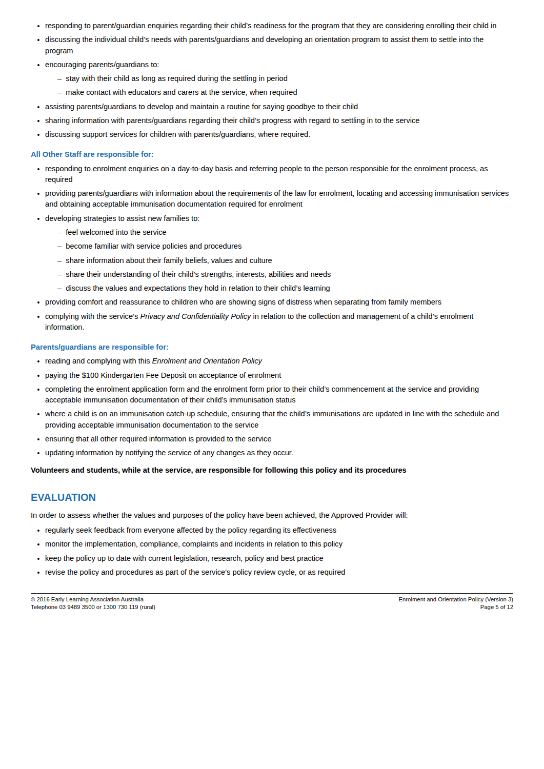responding to parent/guardian enquiries regarding their child’s readiness for the program that they are considering enrolling their child in
discussing the individual child’s needs with parents/guardians and developing an orientation program to assist them to settle into the program
encouraging parents/guardians to:
stay with their child as long as required during the settling in period
make contact with educators and carers at the service, when required
assisting parents/guardians to develop and maintain a routine for saying goodbye to their child
sharing information with parents/guardians regarding their child’s progress with regard to settling in to the service
discussing support services for children with parents/guardians, where required.
All Other Staff are responsible for:
responding to enrolment enquiries on a day-to-day basis and referring people to the person responsible for the enrolment process, as required
providing parents/guardians with information about the requirements of the law for enrolment, locating and accessing immunisation services and obtaining acceptable immunisation documentation required for enrolment
developing strategies to assist new families to:
feel welcomed into the service
become familiar with service policies and procedures
share information about their family beliefs, values and culture
share their understanding of their child’s strengths, interests, abilities and needs
discuss the values and expectations they hold in relation to their child’s learning
providing comfort and reassurance to children who are showing signs of distress when separating from family members
complying with the service’s Privacy and Confidentiality Policy in relation to the collection and management of a child’s enrolment information.
Parents/guardians are responsible for:
reading and complying with this Enrolment and Orientation Policy
paying the $100 Kindergarten Fee Deposit on acceptance of enrolment
completing the enrolment application form and the enrolment form prior to their child’s commencement at the service and providing acceptable immunisation documentation of their child’s immunisation status
where a child is on an immunisation catch-up schedule, ensuring that the child’s immunisations are updated in line with the schedule and providing acceptable immunisation documentation to the service
ensuring that all other required information is provided to the service
updating information by notifying the service of any changes as they occur.
Volunteers and students, while at the service, are responsible for following this policy and its procedures
EVALUATION
In order to assess whether the values and purposes of the policy have been achieved, the Approved Provider will:
regularly seek feedback from everyone affected by the policy regarding its effectiveness
monitor the implementation, compliance, complaints and incidents in relation to this policy
keep the policy up to date with current legislation, research, policy and best practice
revise the policy and procedures as part of the service’s policy review cycle, or as required
© 2016 Early Learning Association Australia
Telephone 03 9489 3500 or 1300 730 119 (rural)
Enrolment and Orientation Policy (Version 3)
Page 5 of 12